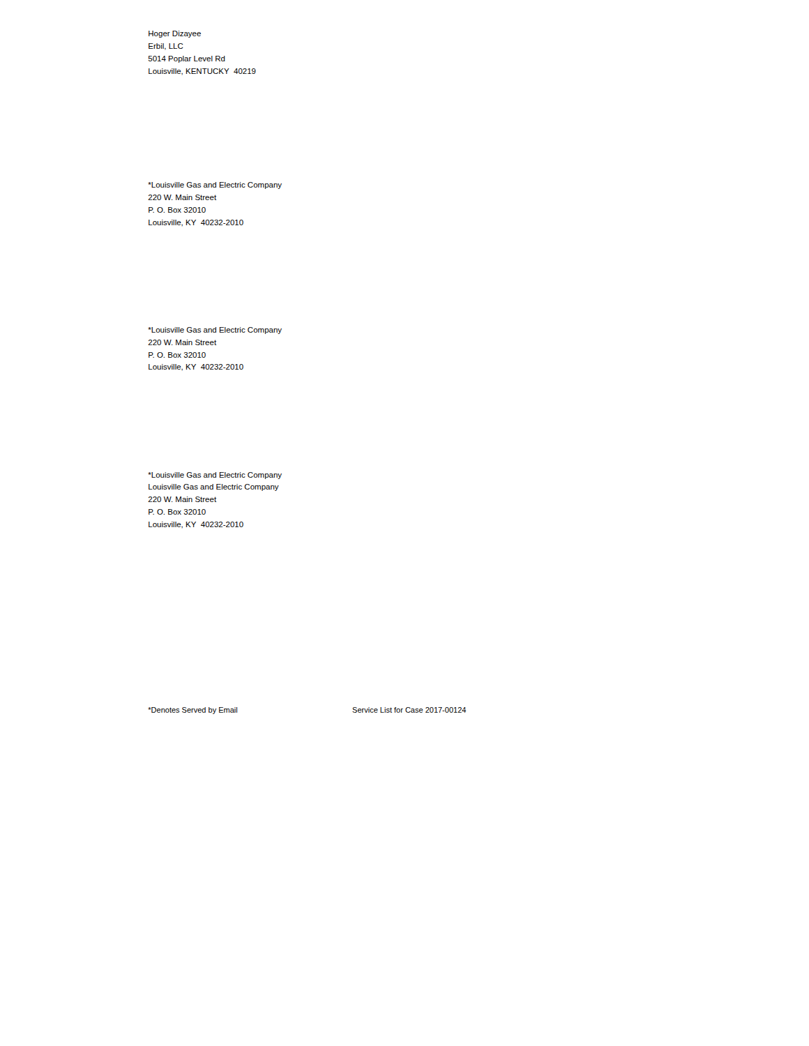Hoger Dizayee
Erbil, LLC
5014 Poplar Level Rd
Louisville, KENTUCKY 40219
*Louisville Gas and Electric Company
220 W. Main Street
P. O. Box 32010
Louisville, KY 40232-2010
*Louisville Gas and Electric Company
220 W. Main Street
P. O. Box 32010
Louisville, KY 40232-2010
*Louisville Gas and Electric Company
Louisville Gas and Electric Company
220 W. Main Street
P. O. Box 32010
Louisville, KY 40232-2010
*Denotes Served by Email
Service List for Case 2017-00124